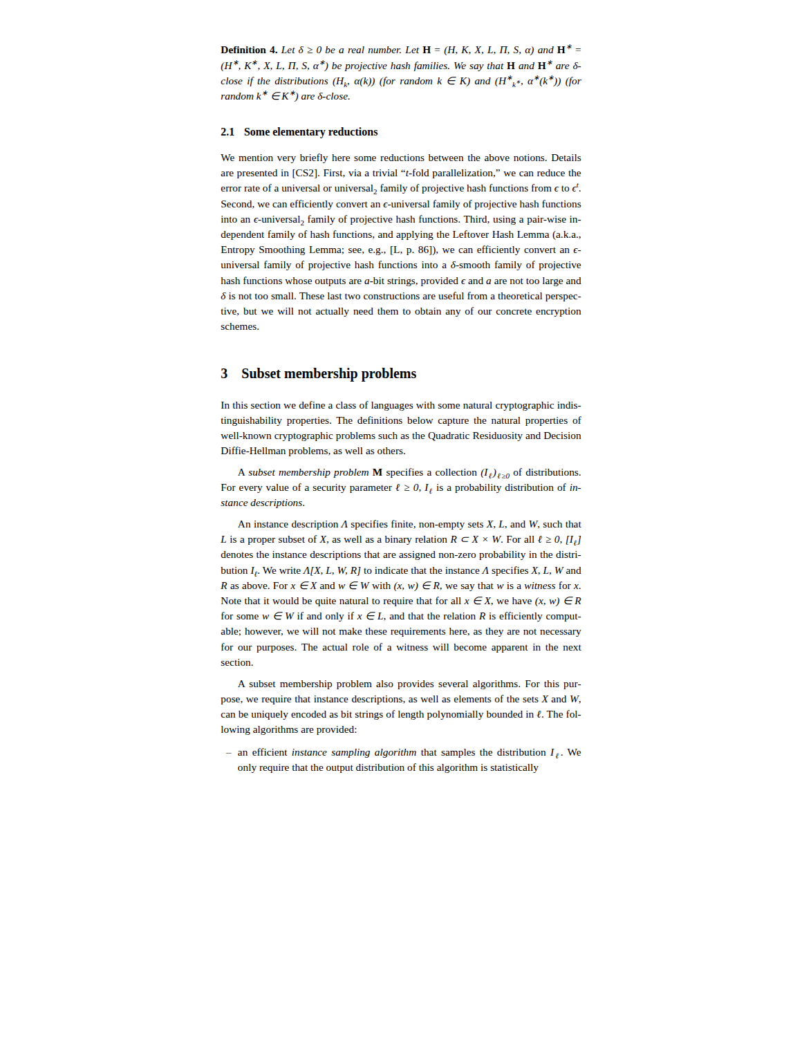Definition 4. Let δ ≥ 0 be a real number. Let H = (H, K, X, L, Π, S, α) and H∗ = (H∗, K∗, X, L, Π, S, α∗) be projective hash families. We say that H and H∗ are δ-close if the distributions (Hk, α(k)) (for random k ∈ K) and (H∗k∗, α∗(k∗)) (for random k∗ ∈ K∗) are δ-close.
2.1 Some elementary reductions
We mention very briefly here some reductions between the above notions. Details are presented in [CS2]. First, via a trivial “t-fold parallelization,” we can reduce the error rate of a universal or universal2 family of projective hash functions from ϵ to ϵt. Second, we can efficiently convert an ϵ-universal family of projective hash functions into an ϵ-universal2 family of projective hash functions. Third, using a pair-wise independent family of hash functions, and applying the Leftover Hash Lemma (a.k.a., Entropy Smoothing Lemma; see, e.g., [L, p. 86]), we can efficiently convert an ϵ-universal family of projective hash functions into a δ-smooth family of projective hash functions whose outputs are a-bit strings, provided ϵ and a are not too large and δ is not too small. These last two constructions are useful from a theoretical perspective, but we will not actually need them to obtain any of our concrete encryption schemes.
3 Subset membership problems
In this section we define a class of languages with some natural cryptographic indistinguishability properties. The definitions below capture the natural properties of well-known cryptographic problems such as the Quadratic Residuosity and Decision Diffie-Hellman problems, as well as others.
A subset membership problem M specifies a collection (Iℓ)ℓ≥0 of distributions. For every value of a security parameter ℓ ≥ 0, Iℓ is a probability distribution of instance descriptions.
An instance description Λ specifies finite, non-empty sets X, L, and W, such that L is a proper subset of X, as well as a binary relation R ⊂ X × W. For all ℓ ≥ 0, [Iℓ] denotes the instance descriptions that are assigned non-zero probability in the distribution Iℓ. We write Λ[X, L, W, R] to indicate that the instance Λ specifies X, L, W and R as above. For x ∈ X and w ∈ W with (x, w) ∈ R, we say that w is a witness for x. Note that it would be quite natural to require that for all x ∈ X, we have (x, w) ∈ R for some w ∈ W if and only if x ∈ L, and that the relation R is efficiently computable; however, we will not make these requirements here, as they are not necessary for our purposes. The actual role of a witness will become apparent in the next section.
A subset membership problem also provides several algorithms. For this purpose, we require that instance descriptions, as well as elements of the sets X and W, can be uniquely encoded as bit strings of length polynomially bounded in ℓ. The following algorithms are provided:
an efficient instance sampling algorithm that samples the distribution Iℓ. We only require that the output distribution of this algorithm is statistically